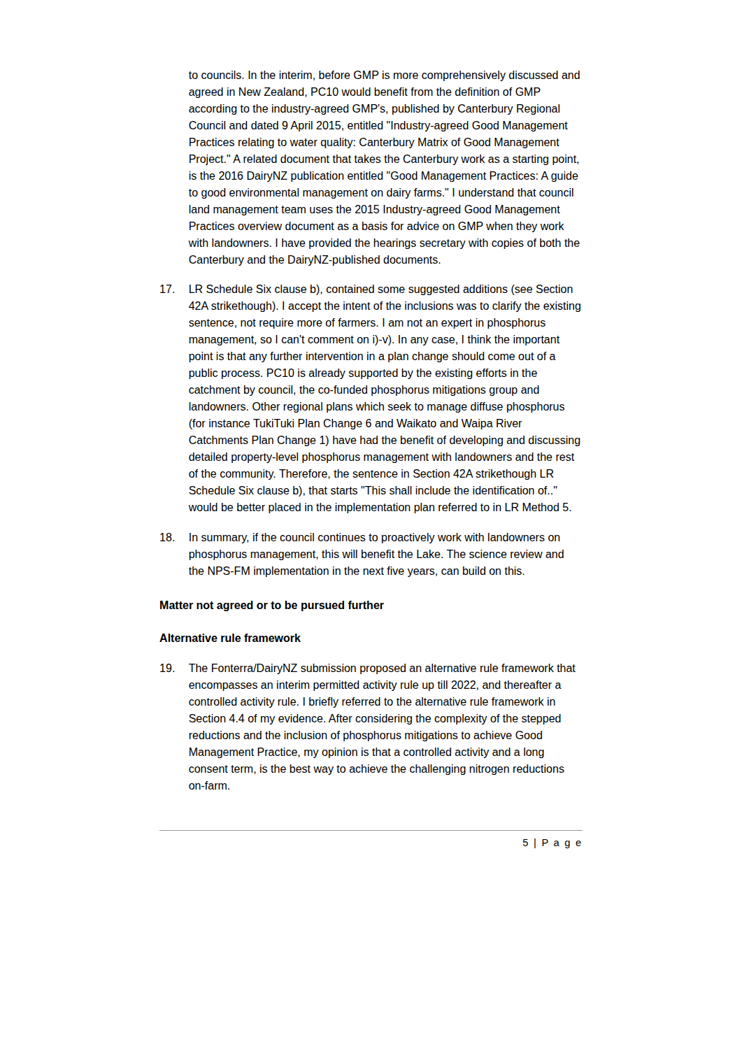to councils. In the interim, before GMP is more comprehensively discussed and agreed in New Zealand, PC10 would benefit from the definition of GMP according to the industry-agreed GMP's, published by Canterbury Regional Council and dated 9 April 2015, entitled "Industry-agreed Good Management Practices relating to water quality: Canterbury Matrix of Good Management Project." A related document that takes the Canterbury work as a starting point, is the 2016 DairyNZ publication entitled "Good Management Practices: A guide to good environmental management on dairy farms." I understand that council land management team uses the 2015 Industry-agreed Good Management Practices overview document as a basis for advice on GMP when they work with landowners. I have provided the hearings secretary with copies of both the Canterbury and the DairyNZ-published documents.
LR Schedule Six clause b), contained some suggested additions (see Section 42A strikethough). I accept the intent of the inclusions was to clarify the existing sentence, not require more of farmers. I am not an expert in phosphorus management, so I can't comment on i)-v). In any case, I think the important point is that any further intervention in a plan change should come out of a public process. PC10 is already supported by the existing efforts in the catchment by council, the co-funded phosphorus mitigations group and landowners. Other regional plans which seek to manage diffuse phosphorus (for instance TukiTuki Plan Change 6 and Waikato and Waipa River Catchments Plan Change 1) have had the benefit of developing and discussing detailed property-level phosphorus management with landowners and the rest of the community. Therefore, the sentence in Section 42A strikethough LR Schedule Six clause b), that starts "This shall include the identification of.." would be better placed in the implementation plan referred to in LR Method 5.
In summary, if the council continues to proactively work with landowners on phosphorus management, this will benefit the Lake. The science review and the NPS-FM implementation in the next five years, can build on this.
Matter not agreed or to be pursued further
Alternative rule framework
The Fonterra/DairyNZ submission proposed an alternative rule framework that encompasses an interim permitted activity rule up till 2022, and thereafter a controlled activity rule. I briefly referred to the alternative rule framework in Section 4.4 of my evidence. After considering the complexity of the stepped reductions and the inclusion of phosphorus mitigations to achieve Good Management Practice, my opinion is that a controlled activity and a long consent term, is the best way to achieve the challenging nitrogen reductions on-farm.
5 | P a g e